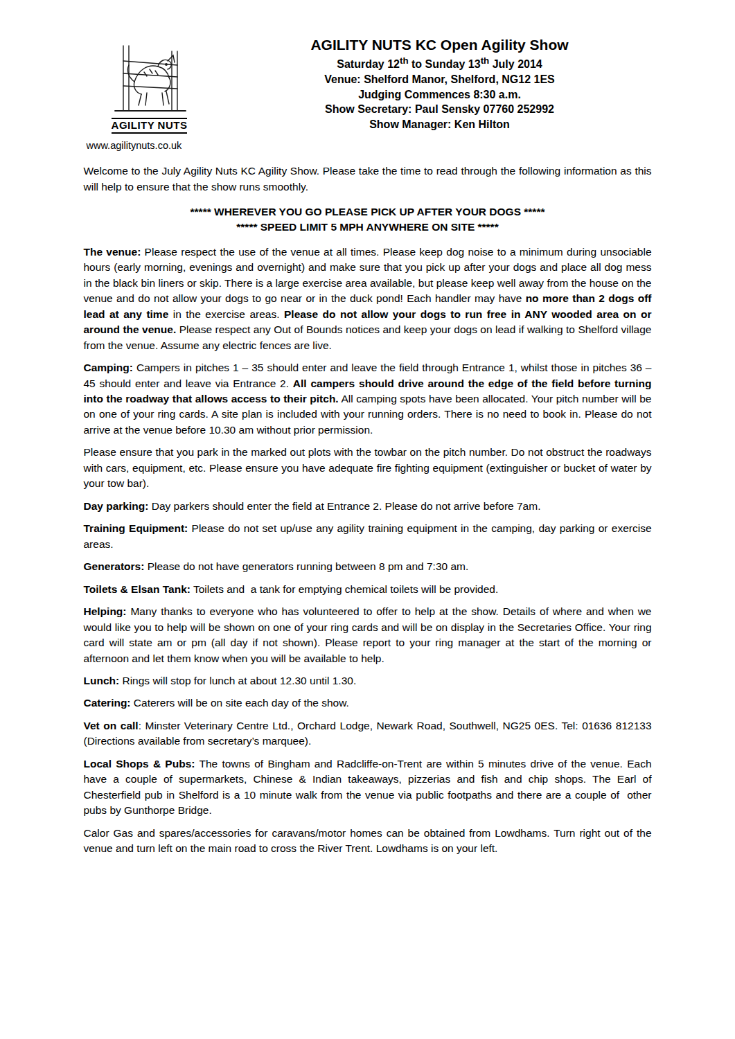AGILITY NUTS
www.agilitynuts.co.uk
AGILITY NUTS KC Open Agility Show
Saturday 12th to Sunday 13th July 2014
Venue: Shelford Manor, Shelford, NG12 1ES
Judging Commences 8:30 a.m.
Show Secretary: Paul Sensky 07760 252992
Show Manager: Ken Hilton
Welcome to the July Agility Nuts KC Agility Show. Please take the time to read through the following information as this will help to ensure that the show runs smoothly.
***** WHEREVER YOU GO PLEASE PICK UP AFTER YOUR DOGS *****
***** SPEED LIMIT 5 MPH ANYWHERE ON SITE *****
The venue: Please respect the use of the venue at all times. Please keep dog noise to a minimum during unsociable hours (early morning, evenings and overnight) and make sure that you pick up after your dogs and place all dog mess in the black bin liners or skip. There is a large exercise area available, but please keep well away from the house on the venue and do not allow your dogs to go near or in the duck pond! Each handler may have no more than 2 dogs off lead at any time in the exercise areas. Please do not allow your dogs to run free in ANY wooded area on or around the venue. Please respect any Out of Bounds notices and keep your dogs on lead if walking to Shelford village from the venue. Assume any electric fences are live.
Camping: Campers in pitches 1 – 35 should enter and leave the field through Entrance 1, whilst those in pitches 36 – 45 should enter and leave via Entrance 2. All campers should drive around the edge of the field before turning into the roadway that allows access to their pitch. All camping spots have been allocated. Your pitch number will be on one of your ring cards. A site plan is included with your running orders. There is no need to book in. Please do not arrive at the venue before 10.30 am without prior permission.
Please ensure that you park in the marked out plots with the towbar on the pitch number. Do not obstruct the roadways with cars, equipment, etc. Please ensure you have adequate fire fighting equipment (extinguisher or bucket of water by your tow bar).
Day parking: Day parkers should enter the field at Entrance 2. Please do not arrive before 7am.
Training Equipment: Please do not set up/use any agility training equipment in the camping, day parking or exercise areas.
Generators: Please do not have generators running between 8 pm and 7:30 am.
Toilets & Elsan Tank: Toilets and a tank for emptying chemical toilets will be provided.
Helping: Many thanks to everyone who has volunteered to offer to help at the show. Details of where and when we would like you to help will be shown on one of your ring cards and will be on display in the Secretaries Office. Your ring card will state am or pm (all day if not shown). Please report to your ring manager at the start of the morning or afternoon and let them know when you will be available to help.
Lunch: Rings will stop for lunch at about 12.30 until 1.30.
Catering: Caterers will be on site each day of the show.
Vet on call: Minster Veterinary Centre Ltd., Orchard Lodge, Newark Road, Southwell, NG25 0ES. Tel: 01636 812133 (Directions available from secretary’s marquee).
Local Shops & Pubs: The towns of Bingham and Radcliffe-on-Trent are within 5 minutes drive of the venue. Each have a couple of supermarkets, Chinese & Indian takeaways, pizzerias and fish and chip shops. The Earl of Chesterfield pub in Shelford is a 10 minute walk from the venue via public footpaths and there are a couple of other pubs by Gunthorpe Bridge.
Calor Gas and spares/accessories for caravans/motor homes can be obtained from Lowdhams. Turn right out of the venue and turn left on the main road to cross the River Trent. Lowdhams is on your left.